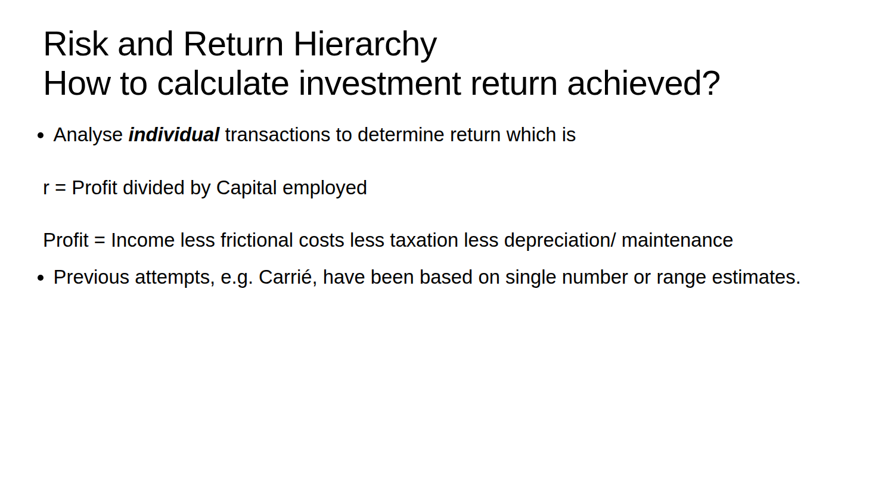Risk and Return Hierarchy
How to calculate investment return achieved?
Analyse individual transactions to determine return which is
r = Profit divided by Capital employed
Profit = Income less frictional costs less taxation less depreciation/ maintenance
Previous attempts, e.g. Carrié, have been based on single number or range estimates.